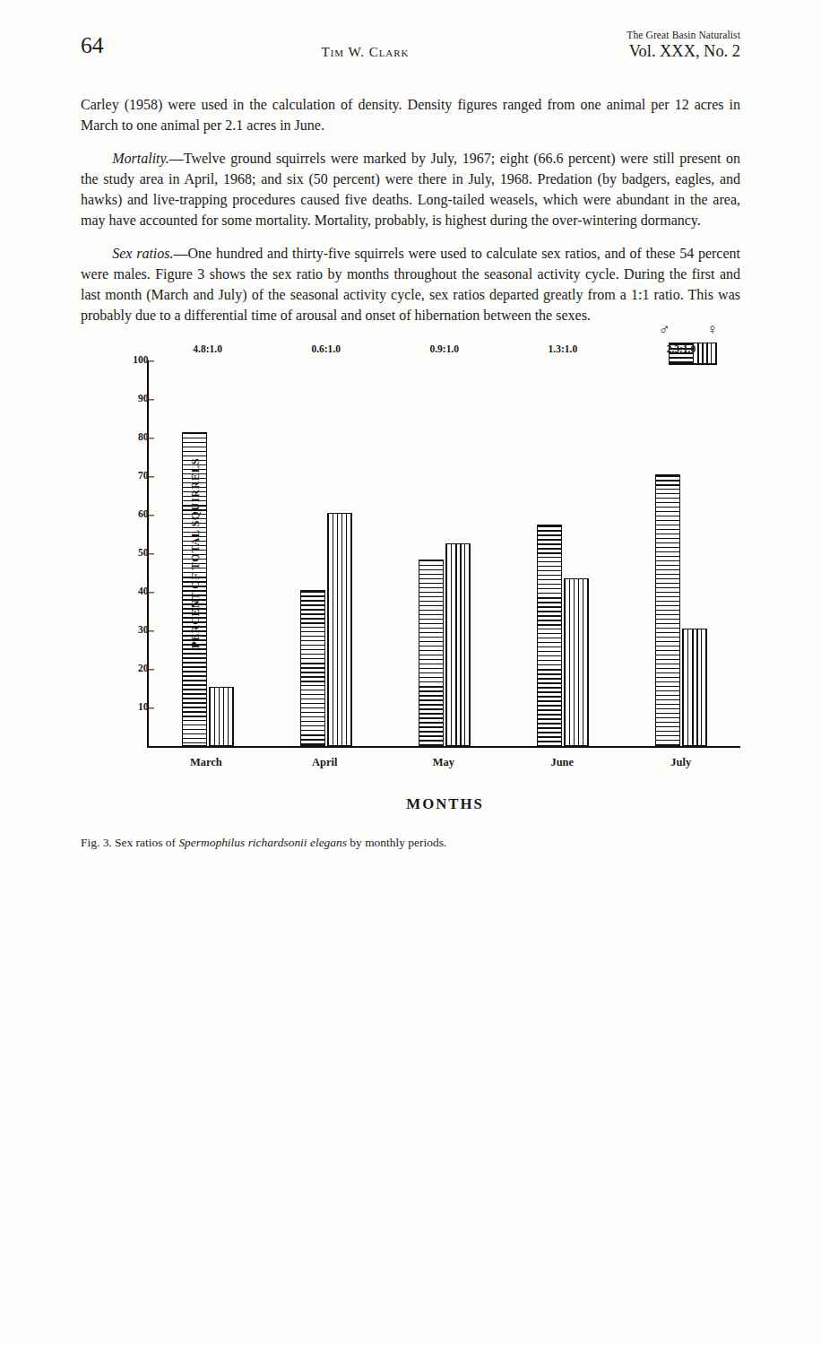64
Tim W. Clark
The Great Basin Naturalist Vol. XXX, No. 2
Carley (1958) were used in the calculation of density. Density figures ranged from one animal per 12 acres in March to one animal per 2.1 acres in June.
Mortality.—Twelve ground squirrels were marked by July, 1967; eight (66.6 percent) were still present on the study area in April, 1968; and six (50 percent) were there in July, 1968. Predation (by badgers, eagles, and hawks) and live-trapping procedures caused five deaths. Long-tailed weasels, which were abundant in the area, may have accounted for some mortality. Mortality, probably, is highest during the over-wintering dormancy.
Sex ratios.—One hundred and thirty-five squirrels were used to calculate sex ratios, and of these 54 percent were males. Figure 3 shows the sex ratio by months throughout the seasonal activity cycle. During the first and last month (March and July) of the seasonal activity cycle, sex ratios departed greatly from a 1:1 ratio. This was probably due to a differential time of arousal and onset of hibernation between the sexes.
♂ ♀
PERCENT OF TOTAL SQUIRRELS
100
90
80
70
60
50
40
30
20
10
4.8:1.0
0.6:1.0
0.9:1.0
1.3:1.0
2.3:1.0
March April May June July
MONTHS
Fig. 3. Sex ratios of Spermophilus richardsonii elegans by monthly periods.